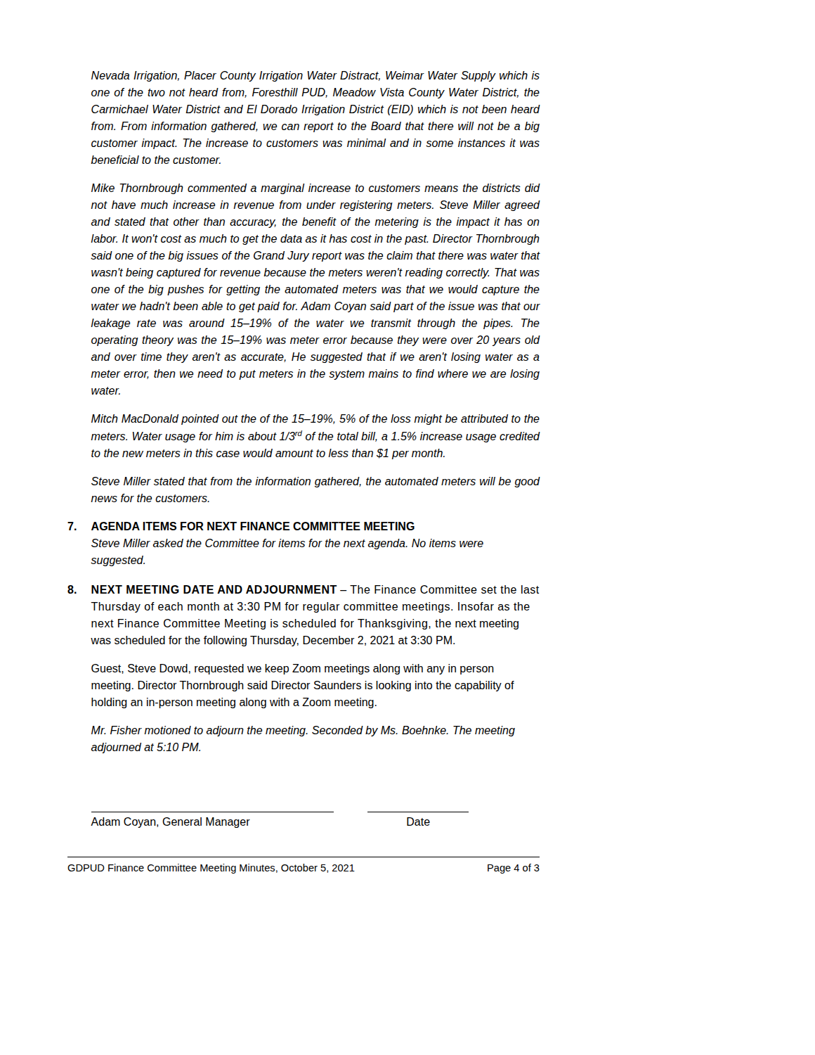Nevada Irrigation, Placer County Irrigation Water Distract, Weimar Water Supply which is one of the two not heard from, Foresthill PUD, Meadow Vista County Water District, the Carmichael Water District and El Dorado Irrigation District (EID) which is not been heard from. From information gathered, we can report to the Board that there will not be a big customer impact. The increase to customers was minimal and in some instances it was beneficial to the customer.
Mike Thornbrough commented a marginal increase to customers means the districts did not have much increase in revenue from under registering meters. Steve Miller agreed and stated that other than accuracy, the benefit of the metering is the impact it has on labor. It won't cost as much to get the data as it has cost in the past. Director Thornbrough said one of the big issues of the Grand Jury report was the claim that there was water that wasn't being captured for revenue because the meters weren't reading correctly. That was one of the big pushes for getting the automated meters was that we would capture the water we hadn't been able to get paid for. Adam Coyan said part of the issue was that our leakage rate was around 15–19% of the water we transmit through the pipes. The operating theory was the 15–19% was meter error because they were over 20 years old and over time they aren't as accurate, He suggested that if we aren't losing water as a meter error, then we need to put meters in the system mains to find where we are losing water.
Mitch MacDonald pointed out the of the 15–19%, 5% of the loss might be attributed to the meters. Water usage for him is about 1/3rd of the total bill, a 1.5% increase usage credited to the new meters in this case would amount to less than $1 per month.
Steve Miller stated that from the information gathered, the automated meters will be good news for the customers.
7. AGENDA ITEMS FOR NEXT FINANCE COMMITTEE MEETING
Steve Miller asked the Committee for items for the next agenda. No items were suggested.
8. NEXT MEETING DATE AND ADJOURNMENT – The Finance Committee set the last Thursday of each month at 3:30 PM for regular committee meetings. Insofar as the next Finance Committee Meeting is scheduled for Thanksgiving, the next meeting was scheduled for the following Thursday, December 2, 2021 at 3:30 PM.
Guest, Steve Dowd, requested we keep Zoom meetings along with any in person meeting. Director Thornbrough said Director Saunders is looking into the capability of holding an in-person meeting along with a Zoom meeting.
Mr. Fisher motioned to adjourn the meeting. Seconded by Ms. Boehnke. The meeting adjourned at 5:10 PM.
Adam Coyan, General Manager Date
GDPUD Finance Committee Meeting Minutes, October 5, 2021 Page 4 of 3